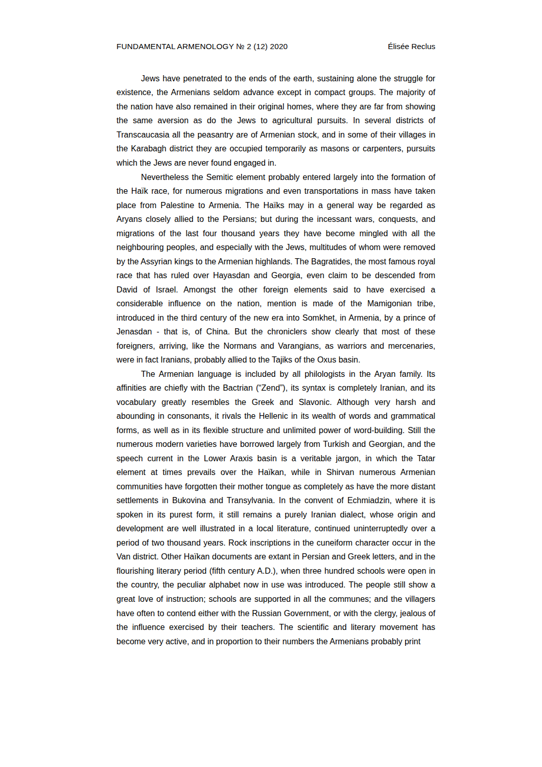FUNDAMENTAL ARMENOLOGY № 2 (12) 2020 Élisée Reclus
Jews have penetrated to the ends of the earth, sustaining alone the struggle for existence, the Armenians seldom advance except in compact groups. The majority of the nation have also remained in their original homes, where they are far from showing the same aversion as do the Jews to agricultural pursuits. In several districts of Transcaucasia all the peasantry are of Armenian stock, and in some of their villages in the Karabagh district they are occupied temporarily as masons or carpenters, pursuits which the Jews are never found engaged in.
Nevertheless the Semitic element probably entered largely into the formation of the Haïk race, for numerous migrations and even transportations in mass have taken place from Palestine to Armenia. The Haïks may in a general way be regarded as Aryans closely allied to the Persians; but during the incessant wars, conquests, and migrations of the last four thousand years they have become mingled with all the neighbouring peoples, and especially with the Jews, multitudes of whom were removed by the Assyrian kings to the Armenian highlands. The Bagratides, the most famous royal race that has ruled over Hayasdan and Georgia, even claim to be descended from David of Israel. Amongst the other foreign elements said to have exercised a considerable influence on the nation, mention is made of the Mamigonian tribe, introduced in the third century of the new era into Somkhet, in Armenia, by a prince of Jenasdan - that is, of China. But the chroniclers show clearly that most of these foreigners, arriving, like the Normans and Varangians, as warriors and mercenaries, were in fact Iranians, probably allied to the Tajiks of the Oxus basin.
The Armenian language is included by all philologists in the Aryan family. Its affinities are chiefly with the Bactrian (“Zend”), its syntax is completely Iranian, and its vocabulary greatly resembles the Greek and Slavonic. Although very harsh and abounding in consonants, it rivals the Hellenic in its wealth of words and grammatical forms, as well as in its flexible structure and unlimited power of word-building. Still the numerous modern varieties have borrowed largely from Turkish and Georgian, and the speech current in the Lower Araxis basin is a veritable jargon, in which the Tatar element at times prevails over the Haïkan, while in Shirvan numerous Armenian communities have forgotten their mother tongue as completely as have the more distant settlements in Bukovina and Transylvania. In the convent of Echmiadzin, where it is spoken in its purest form, it still remains a purely Iranian dialect, whose origin and development are well illustrated in a local literature, continued uninterruptedly over a period of two thousand years. Rock inscriptions in the cuneiform character occur in the Van district. Other Haïkan documents are extant in Persian and Greek letters, and in the flourishing literary period (fifth century A.D.), when three hundred schools were open in the country, the peculiar alphabet now in use was introduced. The people still show a great love of instruction; schools are supported in all the communes; and the villagers have often to contend either with the Russian Government, or with the clergy, jealous of the influence exercised by their teachers. The scientific and literary movement has become very active, and in proportion to their numbers the Armenians probably print